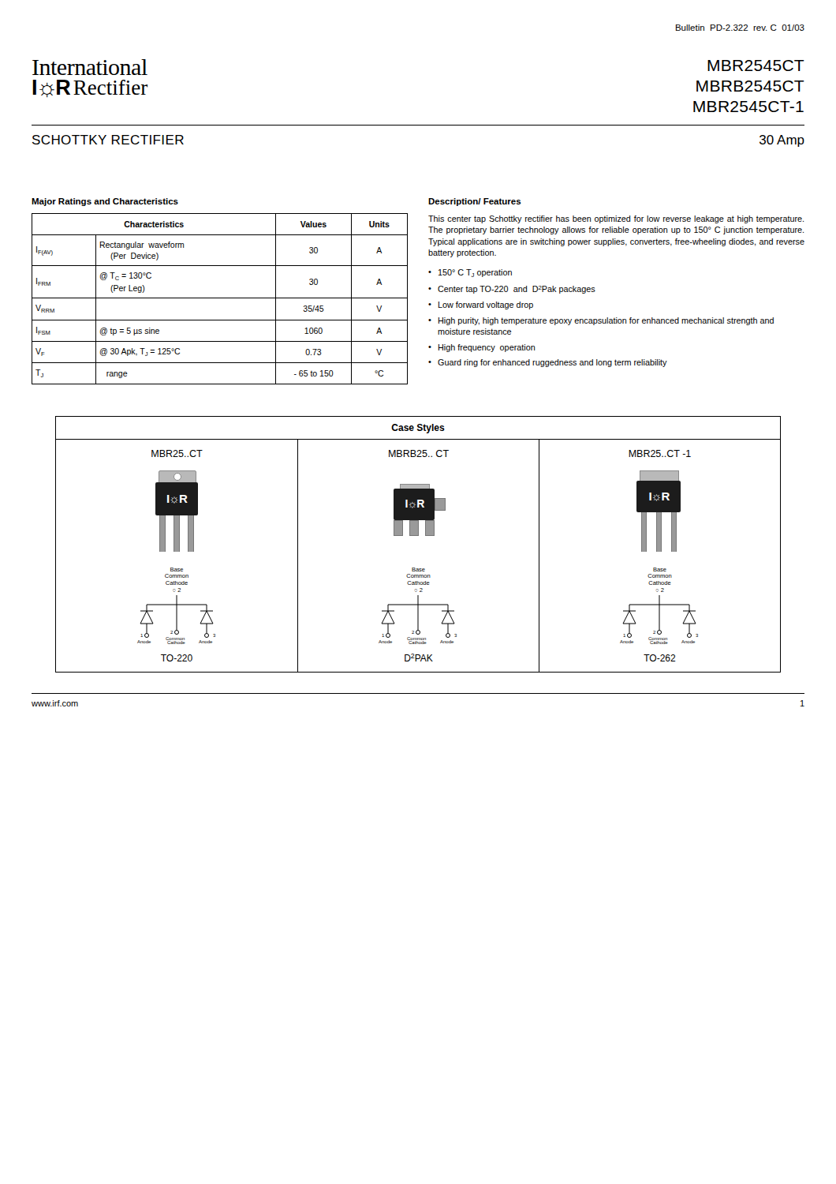Bulletin PD-2.322 rev. C 01/03
International
I☼R Rectifier
MBR2545CT
MBRB2545CT
MBR2545CT-1
SCHOTTKY RECTIFIER
30 Amp
Major Ratings and Characteristics
| Characteristics | Values | Units |
| --- | --- | --- |
| I F(AV) | Rectangular waveform (Per Device) | 30 | A |
| I FRM | @ T C = 130°C (Per Leg) | 30 | A |
| V RRM | | 35/45 | V |
| I FSM | @ tp = 5 µs sine | 1060 | A |
| V F | @ 30 Apk, T J = 125°C | 0.73 | V |
| T J | range | - 65 to 150 | °C |
Description/ Features
This center tap Schottky rectifier has been optimized for low reverse leakage at high temperature. The proprietary barrier technology allows for reliable operation up to 150° C junction temperature. Typical applications are in switching power supplies, converters, free-wheeling diodes, and reverse battery protection.
150° C TJ operation
Center tap TO-220 and D2Pak packages
Low forward voltage drop
High purity, high temperature epoxy encapsulation for enhanced mechanical strength and moisture resistance
High frequency operation
Guard ring for enhanced ruggedness and long term reliability
Case Styles
MBR25..CT
I☼R
Base
Common
Cathode
○ 2
1 2 3 Anode Common Cathode Anode
TO-220
MBRB25.. CT
I☼R
Base
Common
Cathode
○ 2
1 2 3 Anode Common Cathode Anode
D2PAK
MBR25..CT -1
I☼R
Base
Common
Cathode
○ 2
1 2 3 Anode Common Cathode Anode
TO-262
www.irf.com
1